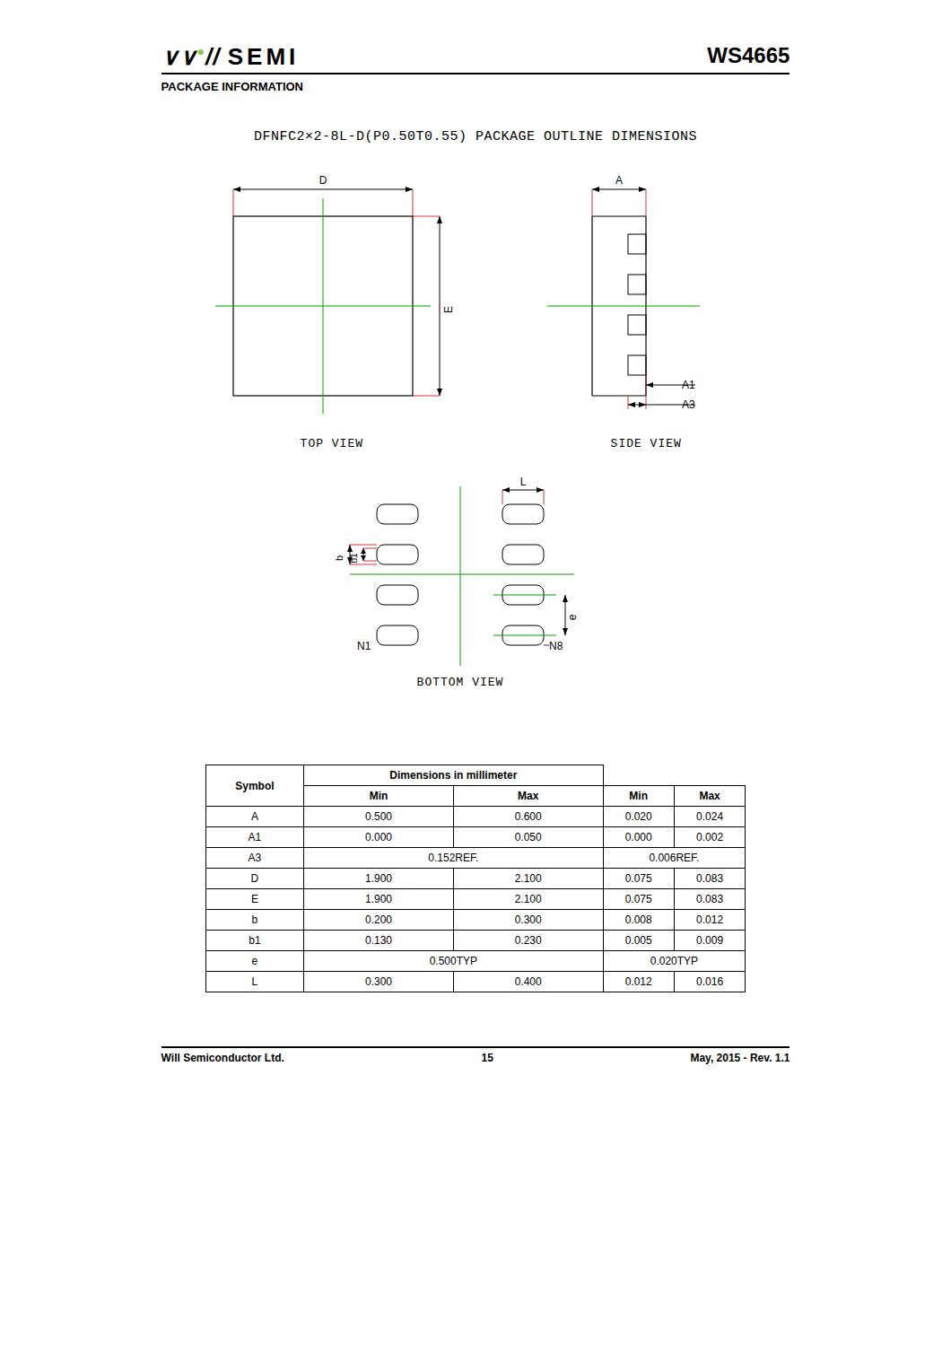∨∨●// SEMI
WS4665
PACKAGE INFORMATION
DFNFC2×2-8L-D(P0.50T0.55) PACKAGE OUTLINE DIMENSIONS
D E
TOP VIEW
A A1 A3
SIDE VIEW
L b b1 e N1 N8 BOTTOM VIEW
| Symbol | Dimensions in millimeter | |
| --- | --- | --- |
| Min | Max | Min | Max |
| A | 0.500 | 0.600 | 0.020 | 0.024 |
| A1 | 0.000 | 0.050 | 0.000 | 0.002 |
| A3 | 0.152REF. | 0.006REF. |
| D | 1.900 | 2.100 | 0.075 | 0.083 |
| E | 1.900 | 2.100 | 0.075 | 0.083 |
| b | 0.200 | 0.300 | 0.008 | 0.012 |
| b1 | 0.130 | 0.230 | 0.005 | 0.009 |
| e | 0.500TYP | 0.020TYP |
| L | 0.300 | 0.400 | 0.012 | 0.016 |
Will Semiconductor Ltd.
15
May, 2015 - Rev. 1.1